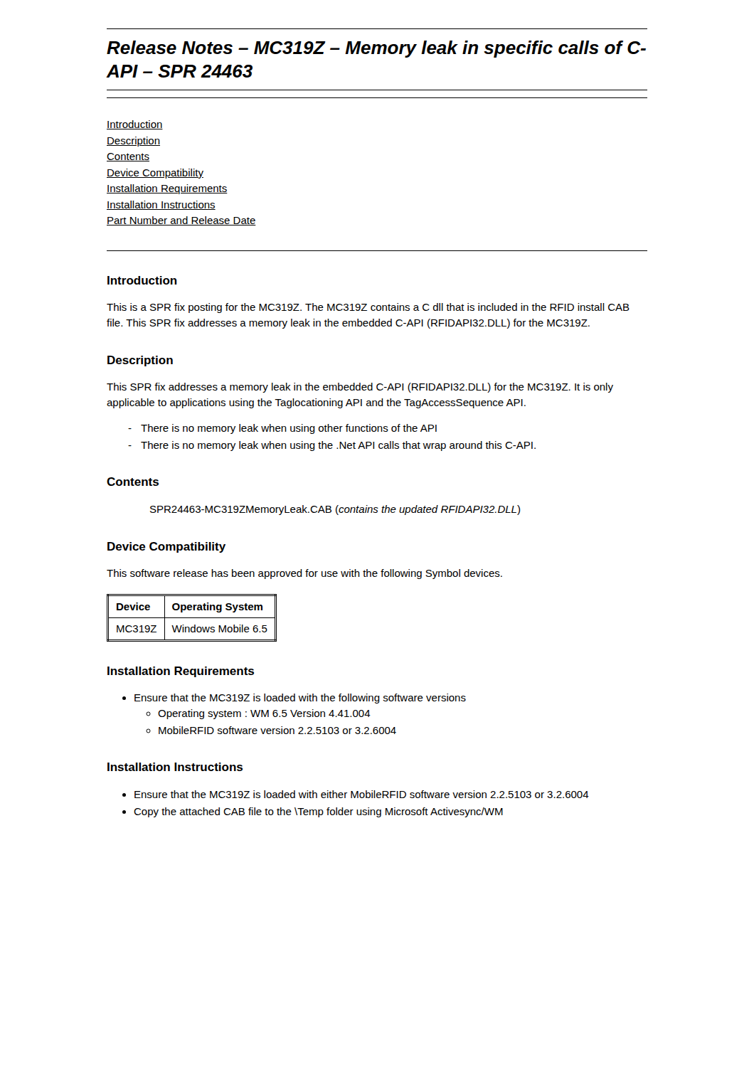Release Notes – MC319Z – Memory leak in specific calls of C-API – SPR 24463
Introduction Description Contents Device Compatibility Installation Requirements Installation Instructions Part Number and Release Date
Introduction
This is a SPR fix posting for the MC319Z. The MC319Z contains a C dll that is included in the RFID install CAB file. This SPR fix addresses a memory leak in the embedded C-API (RFIDAPI32.DLL) for the MC319Z.
Description
This SPR fix addresses a memory leak in the embedded C-API (RFIDAPI32.DLL) for the MC319Z. It is only applicable to applications using the Taglocationing API and the TagAccessSequence API.
There is no memory leak when using other functions of the API
There is no memory leak when using the .Net API calls that wrap around this C-API.
Contents
SPR24463-MC319ZMemoryLeak.CAB (contains the updated RFIDAPI32.DLL)
Device Compatibility
This software release has been approved for use with the following Symbol devices.
| Device | Operating System |
| --- | --- |
| MC319Z | Windows Mobile 6.5 |
Installation Requirements
Ensure that the MC319Z is loaded with the following software versions
Operating system : WM 6.5 Version 4.41.004
MobileRFID software version 2.2.5103 or 3.2.6004
Installation Instructions
Ensure that the MC319Z is loaded with either MobileRFID software version 2.2.5103 or 3.2.6004
Copy the attached CAB file to the \Temp folder using Microsoft Activesync/WM